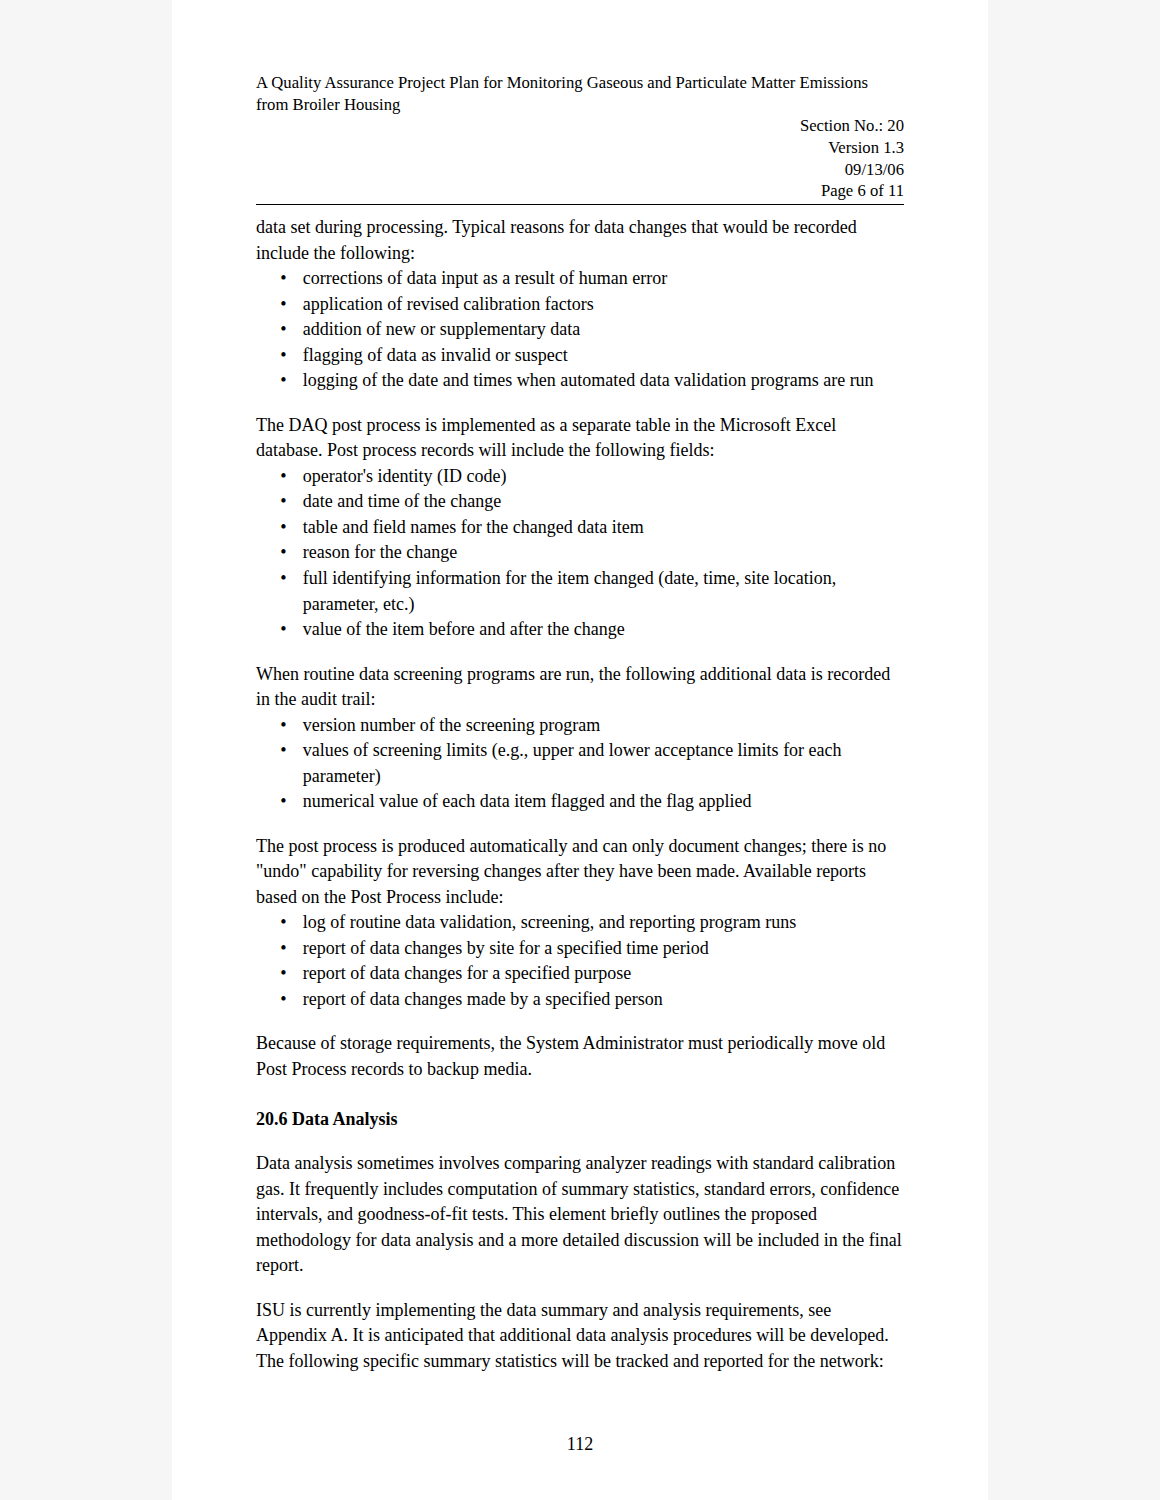A Quality Assurance Project Plan for Monitoring Gaseous and Particulate Matter Emissions from Broiler Housing
Section No.: 20
Version 1.3
09/13/06
Page 6 of 11
data set during processing. Typical reasons for data changes that would be recorded include the following:
corrections of data input as a result of human error
application of revised calibration factors
addition of new or supplementary data
flagging of data as invalid or suspect
logging of the date and times when automated data validation programs are run
The DAQ post process is implemented as a separate table in the Microsoft Excel database. Post process records will include the following fields:
operator's identity (ID code)
date and time of the change
table and field names for the changed data item
reason for the change
full identifying information for the item changed (date, time, site location, parameter, etc.)
value of the item before and after the change
When routine data screening programs are run, the following additional data is recorded in the audit trail:
version number of the screening program
values of screening limits (e.g., upper and lower acceptance limits for each parameter)
numerical value of each data item flagged and the flag applied
The post process is produced automatically and can only document changes; there is no "undo" capability for reversing changes after they have been made. Available reports based on the Post Process include:
log of routine data validation, screening, and reporting program runs
report of data changes by site for a specified time period
report of data changes for a specified purpose
report of data changes made by a specified person
Because of storage requirements, the System Administrator must periodically move old Post Process records to backup media.
20.6 Data Analysis
Data analysis sometimes involves comparing analyzer readings with standard calibration gas. It frequently includes computation of summary statistics, standard errors, confidence intervals, and goodness-of-fit tests. This element briefly outlines the proposed methodology for data analysis and a more detailed discussion will be included in the final report.
ISU is currently implementing the data summary and analysis requirements, see Appendix A. It is anticipated that additional data analysis procedures will be developed. The following specific summary statistics will be tracked and reported for the network:
112